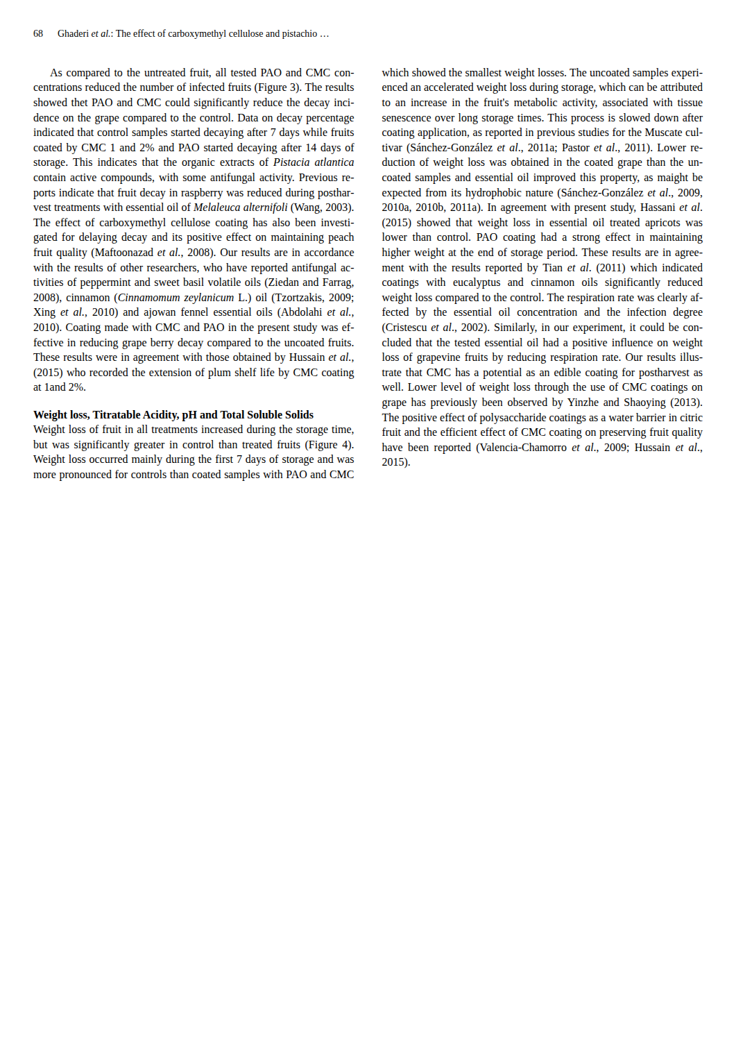68 Ghaderi et al.: The effect of carboxymethyl cellulose and pistachio …
As compared to the untreated fruit, all tested PAO and CMC concentrations reduced the number of infected fruits (Figure 3). The results showed thet PAO and CMC could significantly reduce the decay incidence on the grape compared to the control. Data on decay percentage indicated that control samples started decaying after 7 days while fruits coated by CMC 1 and 2% and PAO started decaying after 14 days of storage. This indicates that the organic extracts of Pistacia atlantica contain active compounds, with some antifungal activity. Previous reports indicate that fruit decay in raspberry was reduced during postharvest treatments with essential oil of Melaleuca alternifoli (Wang, 2003). The effect of carboxymethyl cellulose coating has also been investigated for delaying decay and its positive effect on maintaining peach fruit quality (Maftoonazad et al., 2008). Our results are in accordance with the results of other researchers, who have reported antifungal activities of peppermint and sweet basil volatile oils (Ziedan and Farrag, 2008), cinnamon (Cinnamomum zeylanicum L.) oil (Tzortzakis, 2009; Xing et al., 2010) and ajowan fennel essential oils (Abdolahi et al., 2010). Coating made with CMC and PAO in the present study was effective in reducing grape berry decay compared to the uncoated fruits. These results were in agreement with those obtained by Hussain et al., (2015) who recorded the extension of plum shelf life by CMC coating at 1and 2%.
Weight loss, Titratable Acidity, pH and Total Soluble Solids
Weight loss of fruit in all treatments increased during the storage time, but was significantly greater in control than treated fruits (Figure 4). Weight loss occurred mainly during the first 7 days of storage and was more pronounced for controls than coated samples with PAO and CMC which showed the smallest weight losses. The uncoated samples experienced an accelerated weight loss during storage, which can be attributed to an increase in the fruit's metabolic activity, associated with tissue senescence over long storage times. This process is slowed down after coating application, as reported in previous studies for the Muscate cultivar (Sánchez-González et al., 2011a; Pastor et al., 2011). Lower reduction of weight loss was obtained in the coated grape than the uncoated samples and essential oil improved this property, as maight be expected from its hydrophobic nature (Sánchez-González et al., 2009, 2010a, 2010b, 2011a). In agreement with present study, Hassani et al. (2015) showed that weight loss in essential oil treated apricots was lower than control. PAO coating had a strong effect in maintaining higher weight at the end of storage period. These results are in agreement with the results reported by Tian et al. (2011) which indicated coatings with eucalyptus and cinnamon oils significantly reduced weight loss compared to the control. The respiration rate was clearly affected by the essential oil concentration and the infection degree (Cristescu et al., 2002). Similarly, in our experiment, it could be concluded that the tested essential oil had a positive influence on weight loss of grapevine fruits by reducing respiration rate. Our results illustrate that CMC has a potential as an edible coating for postharvest as well. Lower level of weight loss through the use of CMC coatings on grape has previously been observed by Yinzhe and Shaoying (2013). The positive effect of polysaccharide coatings as a water barrier in citric fruit and the efficient effect of CMC coating on preserving fruit quality have been reported (Valencia-Chamorro et al., 2009; Hussain et al., 2015).